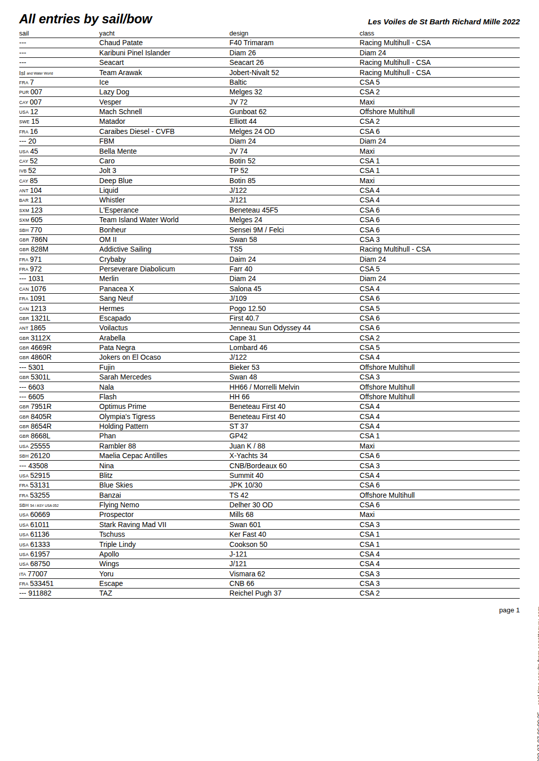All entries by sail/bow
Les Voiles de St Barth Richard Mille 2022
| sail | yacht | design | class |
| --- | --- | --- | --- |
| --- | Chaud Patate | F40 Trimaram | Racing Multihull - CSA |
| --- | Karibuni Pinel Islander | Diam 26 | Diam 24 |
| --- | Seacart | Seacart 26 | Racing Multihull - CSA |
| Isl and Water World | Team Arawak | Jobert-Nivalt 52 | Racing Multihull - CSA |
| FRA 7 | Ice | Baltic | CSA 5 |
| PUR 007 | Lazy Dog | Melges 32 | CSA 2 |
| CAY 007 | Vesper | JV 72 | Maxi |
| USA 12 | Mach Schnell | Gunboat 62 | Offshore Multihull |
| SWE 15 | Matador | Elliott 44 | CSA 2 |
| FRA 16 | Caraibes Diesel - CVFB | Melges 24 OD | CSA 6 |
| --- 20 | FBM | Diam 24 | Diam 24 |
| USA 45 | Bella Mente | JV 74 | Maxi |
| CAY 52 | Caro | Botin 52 | CSA 1 |
| IVB 52 | Jolt 3 | TP 52 | CSA 1 |
| CAY 85 | Deep Blue | Botin 85 | Maxi |
| ANT 104 | Liquid | J/122 | CSA 4 |
| BAR 121 | Whistler | J/121 | CSA 4 |
| SXM 123 | L'Esperance | Beneteau 45F5 | CSA 6 |
| SXM 605 | Team Island Water World | Melges 24 | CSA 6 |
| SBH 770 | Bonheur | Sensei 9M / Felci | CSA 6 |
| GBR 786N | OM II | Swan 58 | CSA 3 |
| GBR 828M | Addictive Sailing | TS5 | Racing Multihull - CSA |
| FRA 971 | Crybaby | Daim 24 | Diam 24 |
| FRA 972 | Perseverare Diabolicum | Farr 40 | CSA 5 |
| --- 1031 | Merlin | Diam 24 | Diam 24 |
| CAN 1076 | Panacea X | Salona 45 | CSA 4 |
| FRA 1091 | Sang Neuf | J/109 | CSA 6 |
| CAN 1213 | Hermes | Pogo 12.50 | CSA 5 |
| GBR 1321L | Escapado | First 40.7 | CSA 6 |
| ANT 1865 | Voilactus | Jenneau Sun Odyssey 44 | CSA 6 |
| GBR 3112X | Arabella | Cape 31 | CSA 2 |
| GBR 4669R | Pata Negra | Lombard 46 | CSA 5 |
| GBR 4860R | Jokers on El Ocaso | J/122 | CSA 4 |
| --- 5301 | Fujin | Bieker 53 | Offshore Multihull |
| GBR 5301L | Sarah Mercedes | Swan 48 | CSA 3 |
| --- 6603 | Nala | HH66 / Morrelli Melvin | Offshore Multihull |
| --- 6605 | Flash | HH 66 | Offshore Multihull |
| GBR 7951R | Optimus Prime | Beneteau First 40 | CSA 4 |
| GBR 8405R | Olympia's Tigress | Beneteau First 40 | CSA 4 |
| GBR 8654R | Holding Pattern | ST 37 | CSA 4 |
| GBR 8668L | Phan | GP42 | CSA 1 |
| USA 25555 | Rambler 88 | Juan K / 88 | Maxi |
| SBH 26120 | Maelia Cepac Antilles | X-Yachts 34 | CSA 6 |
| --- 43508 | Nina | CNB/Bordeaux 60 | CSA 3 |
| USA 52915 | Blitz | Summit 40 | CSA 4 |
| FRA 53131 | Blue Skies | JPK 10/30 | CSA 6 |
| FRA 53255 | Banzai | TS 42 | Offshore Multihull |
| SBH 54 / ASY USA 052 | Flying Nemo | Delher 30 OD | CSA 6 |
| USA 60669 | Prospector | Mills 68 | Maxi |
| USA 61011 | Stark Raving Mad VII | Swan 601 | CSA 3 |
| USA 61136 | Tschuss | Ker Fast 40 | CSA 1 |
| USA 61333 | Triple Lindy | Cookson 50 | CSA 1 |
| USA 61957 | Apollo | J-121 | CSA 4 |
| USA 68750 | Wings | J/121 | CSA 4 |
| ITA 77007 | Yoru | Vismara 62 | CSA 3 |
| FRA 533451 | Escape | CNB 66 | CSA 3 |
| --- 911882 | TAZ | Reichel Pugh 37 | CSA 2 |
page 1
2022-07-07 06:09:25 -- real-time results from regattaguru.com